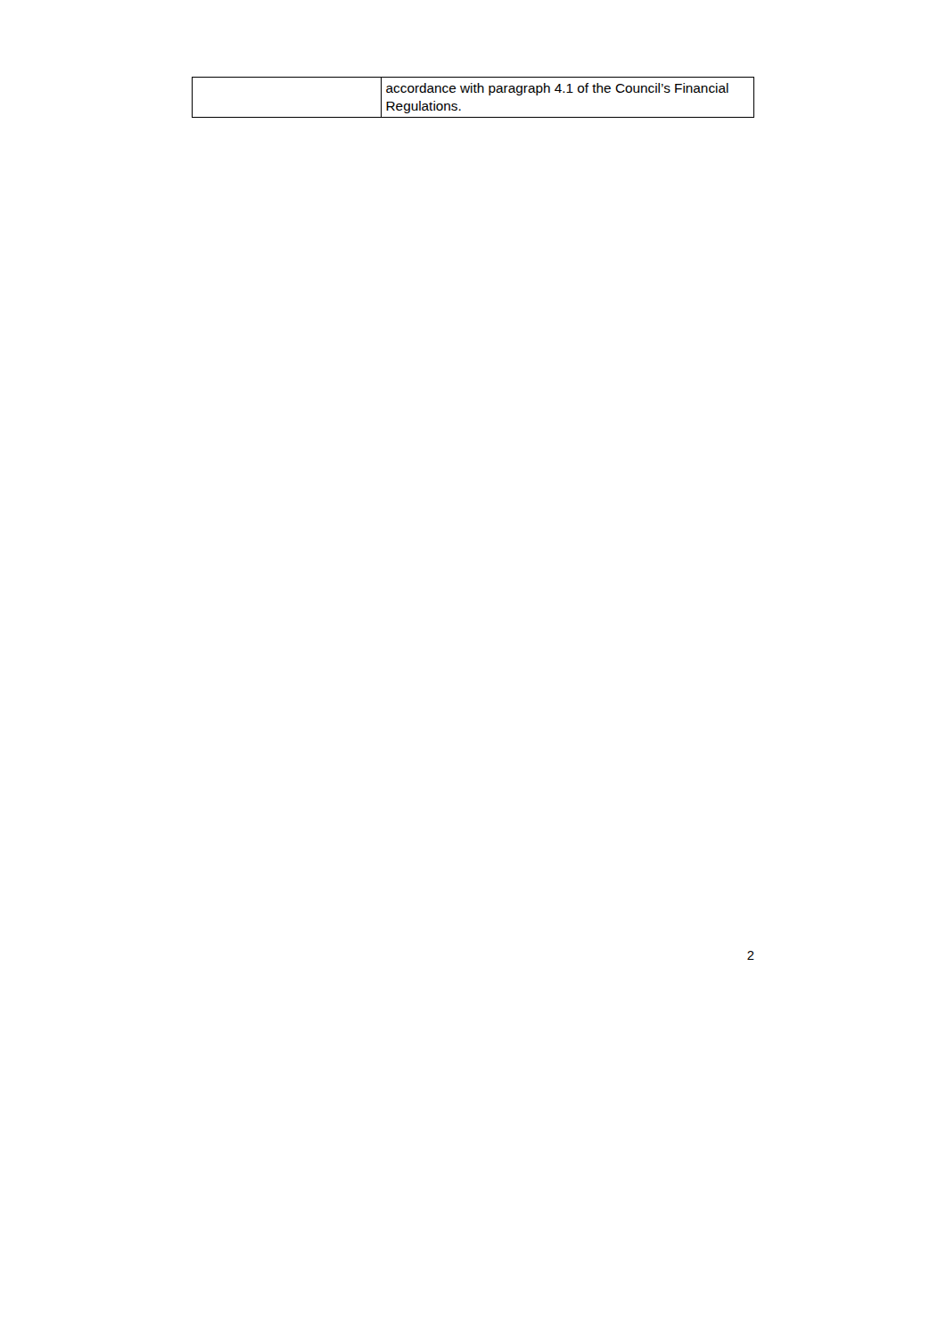| | accordance with paragraph 4.1 of the Council’s Financial Regulations. |
2